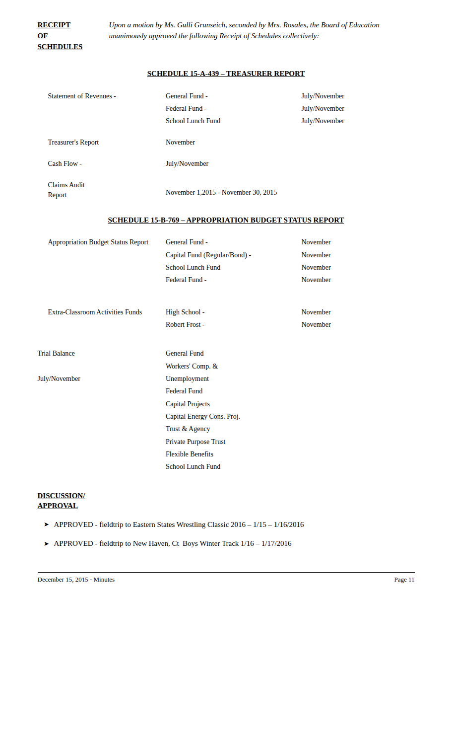RECEIPT
OF
SCHEDULES
Upon a motion by Ms. Gulli Grunseich, seconded by Mrs. Rosales, the Board of Education unanimously approved the following Receipt of Schedules collectively:
SCHEDULE 15-A-439 – TREASURER REPORT
| Statement of Revenues - | General Fund - | July/November |
| | Federal Fund - | July/November |
| | School Lunch Fund | July/November |
| Treasurer's Report | November | |
| Cash Flow - | July/November | |
| Claims Audit Report | November 1,2015 - November 30, 2015 |
SCHEDULE 15-B-769 – APPROPRIATION BUDGET STATUS REPORT
| Appropriation Budget Status Report | General Fund - | November |
| | Capital Fund (Regular/Bond) - | November |
| | School Lunch Fund | November |
| | Federal Fund - | November |
| Extra-Classroom Activities Funds | High School - | November |
| | Robert Frost - | November |
| Trial Balance | General Fund | |
| | Workers' Comp. & | |
| July/November | Unemployment | |
| | Federal Fund | |
| | Capital Projects | |
| | Capital Energy Cons. Proj. | |
| | Trust & Agency | |
| | Private Purpose Trust | |
| | Flexible Benefits | |
| | School Lunch Fund | |
DISCUSSION/
APPROVAL
APPROVED - fieldtrip to Eastern States Wrestling Classic 2016 – 1/15 – 1/16/2016
APPROVED - fieldtrip to New Haven, Ct Boys Winter Track 1/16 – 1/17/2016
December 15, 2015 - Minutes Page 11